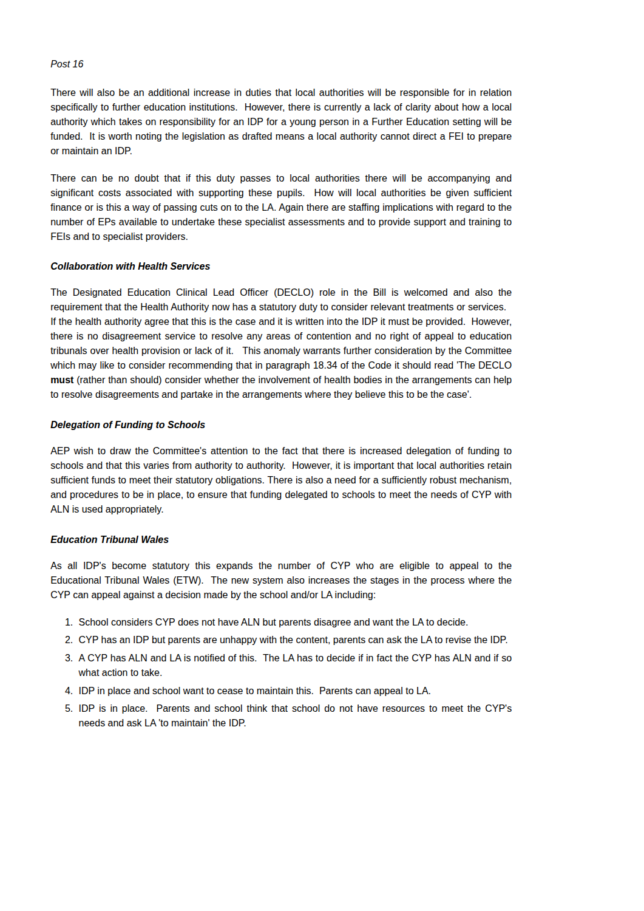Post 16
There will also be an additional increase in duties that local authorities will be responsible for in relation specifically to further education institutions. However, there is currently a lack of clarity about how a local authority which takes on responsibility for an IDP for a young person in a Further Education setting will be funded. It is worth noting the legislation as drafted means a local authority cannot direct a FEI to prepare or maintain an IDP.
There can be no doubt that if this duty passes to local authorities there will be accompanying and significant costs associated with supporting these pupils. How will local authorities be given sufficient finance or is this a way of passing cuts on to the LA. Again there are staffing implications with regard to the number of EPs available to undertake these specialist assessments and to provide support and training to FEIs and to specialist providers.
Collaboration with Health Services
The Designated Education Clinical Lead Officer (DECLO) role in the Bill is welcomed and also the requirement that the Health Authority now has a statutory duty to consider relevant treatments or services. If the health authority agree that this is the case and it is written into the IDP it must be provided. However, there is no disagreement service to resolve any areas of contention and no right of appeal to education tribunals over health provision or lack of it. This anomaly warrants further consideration by the Committee which may like to consider recommending that in paragraph 18.34 of the Code it should read 'The DECLO must (rather than should) consider whether the involvement of health bodies in the arrangements can help to resolve disagreements and partake in the arrangements where they believe this to be the case'.
Delegation of Funding to Schools
AEP wish to draw the Committee's attention to the fact that there is increased delegation of funding to schools and that this varies from authority to authority. However, it is important that local authorities retain sufficient funds to meet their statutory obligations. There is also a need for a sufficiently robust mechanism, and procedures to be in place, to ensure that funding delegated to schools to meet the needs of CYP with ALN is used appropriately.
Education Tribunal Wales
As all IDP's become statutory this expands the number of CYP who are eligible to appeal to the Educational Tribunal Wales (ETW). The new system also increases the stages in the process where the CYP can appeal against a decision made by the school and/or LA including:
School considers CYP does not have ALN but parents disagree and want the LA to decide.
CYP has an IDP but parents are unhappy with the content, parents can ask the LA to revise the IDP.
A CYP has ALN and LA is notified of this. The LA has to decide if in fact the CYP has ALN and if so what action to take.
IDP in place and school want to cease to maintain this. Parents can appeal to LA.
IDP is in place. Parents and school think that school do not have resources to meet the CYP's needs and ask LA 'to maintain' the IDP.